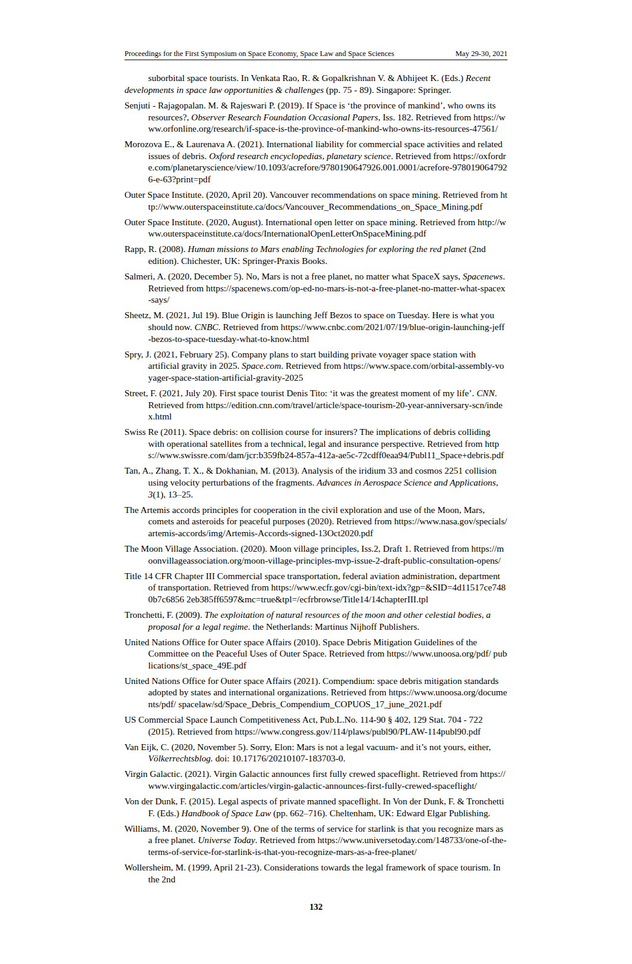Proceedings for the First Symposium on Space Economy, Space Law and Space Sciences
May 29-30, 2021
suborbital space tourists. In Venkata Rao, R. & Gopalkrishnan V. & Abhijeet K. (Eds.) Recent developments in space law opportunities & challenges (pp. 75 - 89). Singapore: Springer.
Senjuti - Rajagopalan. M. & Rajeswari P. (2019). If Space is ‘the province of mankind’, who owns its resources?, Observer Research Foundation Occasional Papers, Iss. 182. Retrieved from https://www.orfonline.org/research/if-space-is-the-province-of-mankind-who-owns-its-resources-47561/
Morozova E., & Laurenava A. (2021). International liability for commercial space activities and related issues of debris. Oxford research encyclopedias, planetary science. Retrieved from https://oxfordre.com/planetaryscience/view/10.1093/acrefore/9780190647926.001.0001/acrefore-9780190647926-e-63?print=pdf
Outer Space Institute. (2020, April 20). Vancouver recommendations on space mining. Retrieved from http://www.outerspaceinstitute.ca/docs/Vancouver_Recommendations_on_Space_Mining.pdf
Outer Space Institute. (2020, August). International open letter on space mining. Retrieved from http://www.outerspaceinstitute.ca/docs/InternationalOpenLetterOnSpaceMining.pdf
Rapp, R. (2008). Human missions to Mars enabling Technologies for exploring the red planet (2nd edition). Chichester, UK: Springer-Praxis Books.
Salmeri, A. (2020, December 5). No, Mars is not a free planet, no matter what SpaceX says, Spacenews. Retrieved from https://spacenews.com/op-ed-no-mars-is-not-a-free-planet-no-matter-what-spacex-says/
Sheetz, M. (2021, Jul 19). Blue Origin is launching Jeff Bezos to space on Tuesday. Here is what you should now. CNBC. Retrieved from https://www.cnbc.com/2021/07/19/blue-origin-launching-jeff-bezos-to-space-tuesday-what-to-know.html
Spry, J. (2021, February 25). Company plans to start building private voyager space station with artificial gravity in 2025. Space.com. Retrieved from https://www.space.com/orbital-assembly-voyager-space-station-artificial-gravity-2025
Street, F. (2021, July 20). First space tourist Denis Tito: ‘it was the greatest moment of my life’. CNN. Retrieved from https://edition.cnn.com/travel/article/space-tourism-20-year-anniversary-scn/index.html
Swiss Re (2011). Space debris: on collision course for insurers? The implications of debris colliding with operational satellites from a technical, legal and insurance perspective. Retrieved from https://www.swissre.com/dam/jcr:b359fb24-857a-412a-ae5c-72cdff0eaa94/Publ11_Space+debris.pdf
Tan, A., Zhang, T. X., & Dokhanian, M. (2013). Analysis of the iridium 33 and cosmos 2251 collision using velocity perturbations of the fragments. Advances in Aerospace Science and Applications, 3(1), 13–25.
The Artemis accords principles for cooperation in the civil exploration and use of the Moon, Mars, comets and asteroids for peaceful purposes (2020). Retrieved from https://www.nasa.gov/specials/artemis-accords/img/Artemis-Accords-signed-13Oct2020.pdf
The Moon Village Association. (2020). Moon village principles, Iss.2, Draft 1. Retrieved from https://moonvillageassociation.org/moon-village-principles-mvp-issue-2-draft-public-consultation-opens/
Title 14 CFR Chapter III Commercial space transportation, federal aviation administration, department of transportation. Retrieved from https://www.ecfr.gov/cgi-bin/text-idx?gp=&SID=4d11517ce7480b7c6856 2eb385ff6597&mc=true&tpl=/ecfrbrowse/Title14/14chapterIII.tpl
Tronchetti, F. (2009). The exploitation of natural resources of the moon and other celestial bodies, a proposal for a legal regime. the Netherlands: Martinus Nijhoff Publishers.
United Nations Office for Outer space Affairs (2010). Space Debris Mitigation Guidelines of the Committee on the Peaceful Uses of Outer Space. Retrieved from https://www.unoosa.org/pdf/ publications/st_space_49E.pdf
United Nations Office for Outer space Affairs (2021). Compendium: space debris mitigation standards adopted by states and international organizations. Retrieved from https://www.unoosa.org/documents/pdf/ spacelaw/sd/Space_Debris_Compendium_COPUOS_17_june_2021.pdf
US Commercial Space Launch Competitiveness Act, Pub.L.No. 114-90 § 402, 129 Stat. 704 - 722 (2015). Retrieved from https://www.congress.gov/114/plaws/publ90/PLAW-114publ90.pdf
Van Eijk, C. (2020, November 5). Sorry, Elon: Mars is not a legal vacuum- and it’s not yours, either, Völkerrechtsblog. doi: 10.17176/20210107-183703-0.
Virgin Galactic. (2021). Virgin Galactic announces first fully crewed spaceflight. Retrieved from https://www.virgingalactic.com/articles/virgin-galactic-announces-first-fully-crewed-spaceflight/
Von der Dunk, F. (2015). Legal aspects of private manned spaceflight. In Von der Dunk, F. & Tronchetti F. (Eds.) Handbook of Space Law (pp. 662–716). Cheltenham, UK: Edward Elgar Publishing.
Williams, M. (2020, November 9). One of the terms of service for starlink is that you recognize mars as a free planet. Universe Today. Retrieved from https://www.universetoday.com/148733/one-of-the-terms-of-service-for-starlink-is-that-you-recognize-mars-as-a-free-planet/
Wollersheim, M. (1999, April 21-23). Considerations towards the legal framework of space tourism. In the 2nd
132